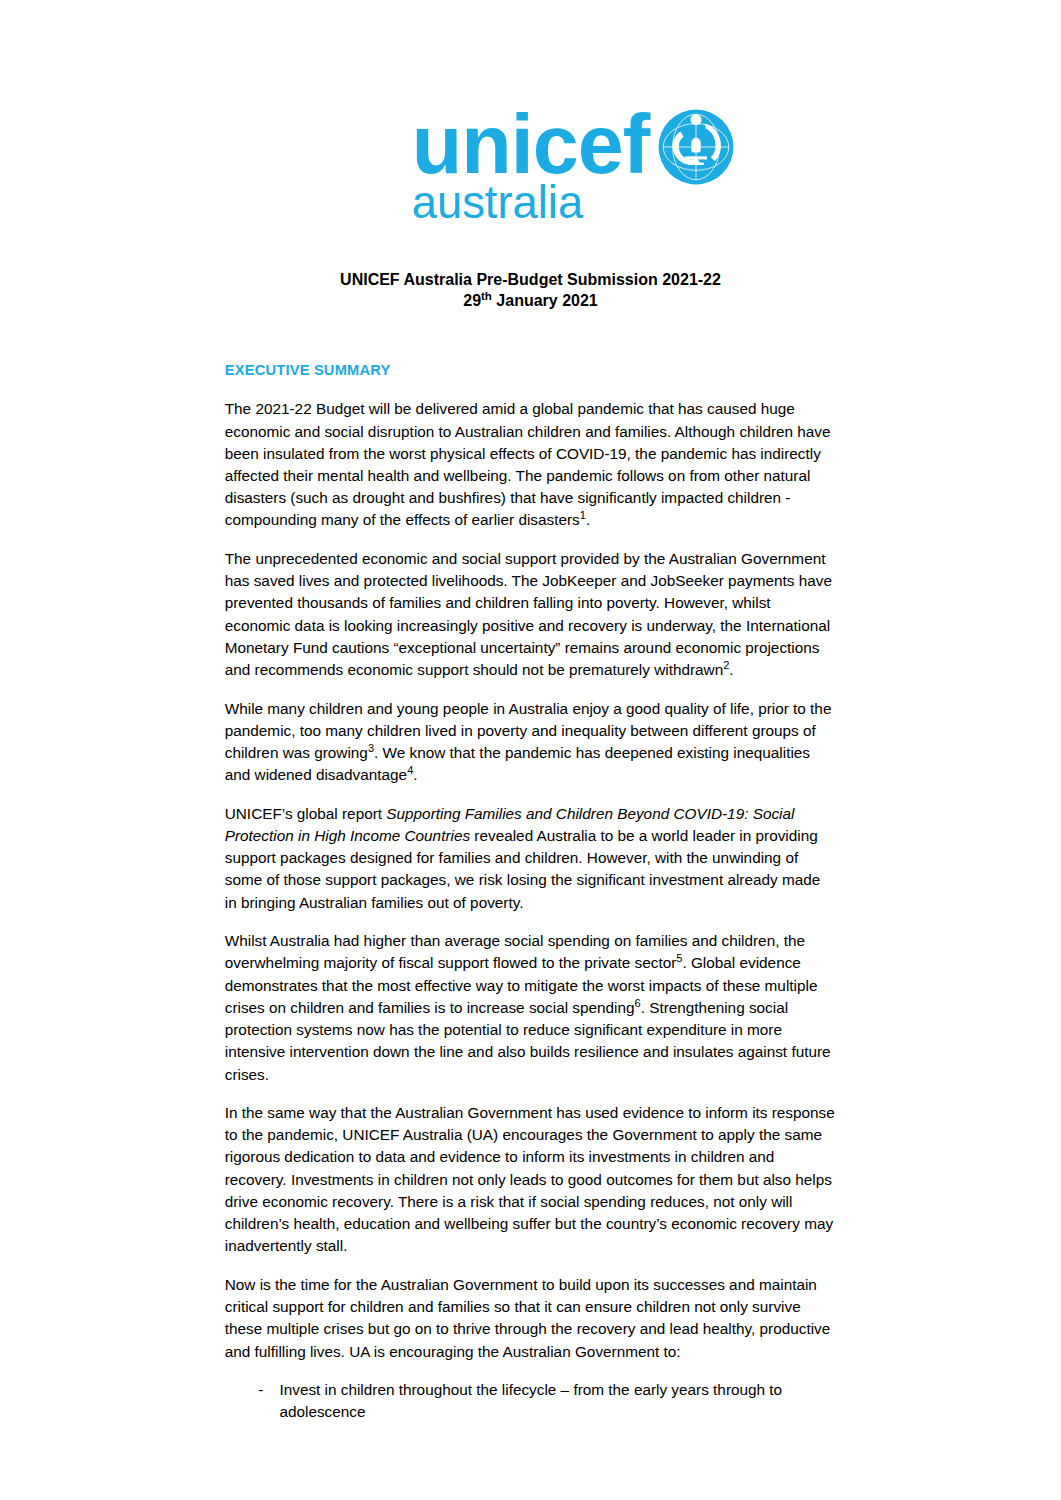unicef australia
UNICEF Australia Pre-Budget Submission 2021-22 29th January 2021
EXECUTIVE SUMMARY
The 2021-22 Budget will be delivered amid a global pandemic that has caused huge economic and social disruption to Australian children and families. Although children have been insulated from the worst physical effects of COVID-19, the pandemic has indirectly affected their mental health and wellbeing. The pandemic follows on from other natural disasters (such as drought and bushfires) that have significantly impacted children - compounding many of the effects of earlier disasters1.
The unprecedented economic and social support provided by the Australian Government has saved lives and protected livelihoods. The JobKeeper and JobSeeker payments have prevented thousands of families and children falling into poverty. However, whilst economic data is looking increasingly positive and recovery is underway, the International Monetary Fund cautions “exceptional uncertainty” remains around economic projections and recommends economic support should not be prematurely withdrawn2.
While many children and young people in Australia enjoy a good quality of life, prior to the pandemic, too many children lived in poverty and inequality between different groups of children was growing3. We know that the pandemic has deepened existing inequalities and widened disadvantage4.
UNICEF’s global report Supporting Families and Children Beyond COVID-19: Social Protection in High Income Countries revealed Australia to be a world leader in providing support packages designed for families and children. However, with the unwinding of some of those support packages, we risk losing the significant investment already made in bringing Australian families out of poverty.
Whilst Australia had higher than average social spending on families and children, the overwhelming majority of fiscal support flowed to the private sector5. Global evidence demonstrates that the most effective way to mitigate the worst impacts of these multiple crises on children and families is to increase social spending6. Strengthening social protection systems now has the potential to reduce significant expenditure in more intensive intervention down the line and also builds resilience and insulates against future crises.
In the same way that the Australian Government has used evidence to inform its response to the pandemic, UNICEF Australia (UA) encourages the Government to apply the same rigorous dedication to data and evidence to inform its investments in children and recovery. Investments in children not only leads to good outcomes for them but also helps drive economic recovery. There is a risk that if social spending reduces, not only will children’s health, education and wellbeing suffer but the country’s economic recovery may inadvertently stall.
Now is the time for the Australian Government to build upon its successes and maintain critical support for children and families so that it can ensure children not only survive these multiple crises but go on to thrive through the recovery and lead healthy, productive and fulfilling lives. UA is encouraging the Australian Government to:
Invest in children throughout the lifecycle – from the early years through to adolescence